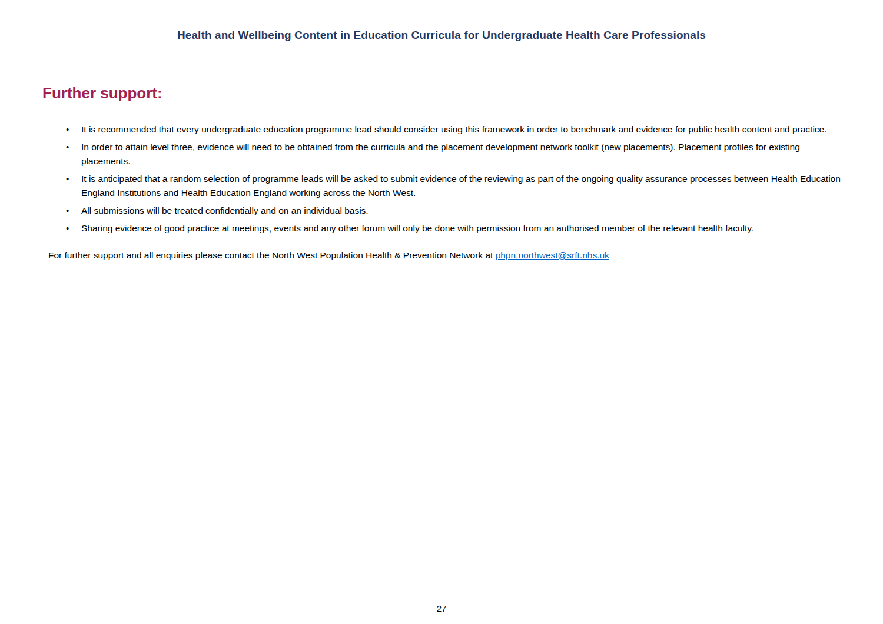Health and Wellbeing Content in Education Curricula for Undergraduate Health Care Professionals
Further support:
It is recommended that every undergraduate education programme lead should consider using this framework in order to benchmark and evidence for public health content and practice.
In order to attain level three, evidence will need to be obtained from the curricula and the placement development network toolkit (new placements). Placement profiles for existing placements.
It is anticipated that a random selection of programme leads will be asked to submit evidence of the reviewing as part of the ongoing quality assurance processes between Health Education England Institutions and Health Education England working across the North West.
All submissions will be treated confidentially and on an individual basis.
Sharing evidence of good practice at meetings, events and any other forum will only be done with permission from an authorised member of the relevant health faculty.
For further support and all enquiries please contact the North West Population Health & Prevention Network at phpn.northwest@srft.nhs.uk
27